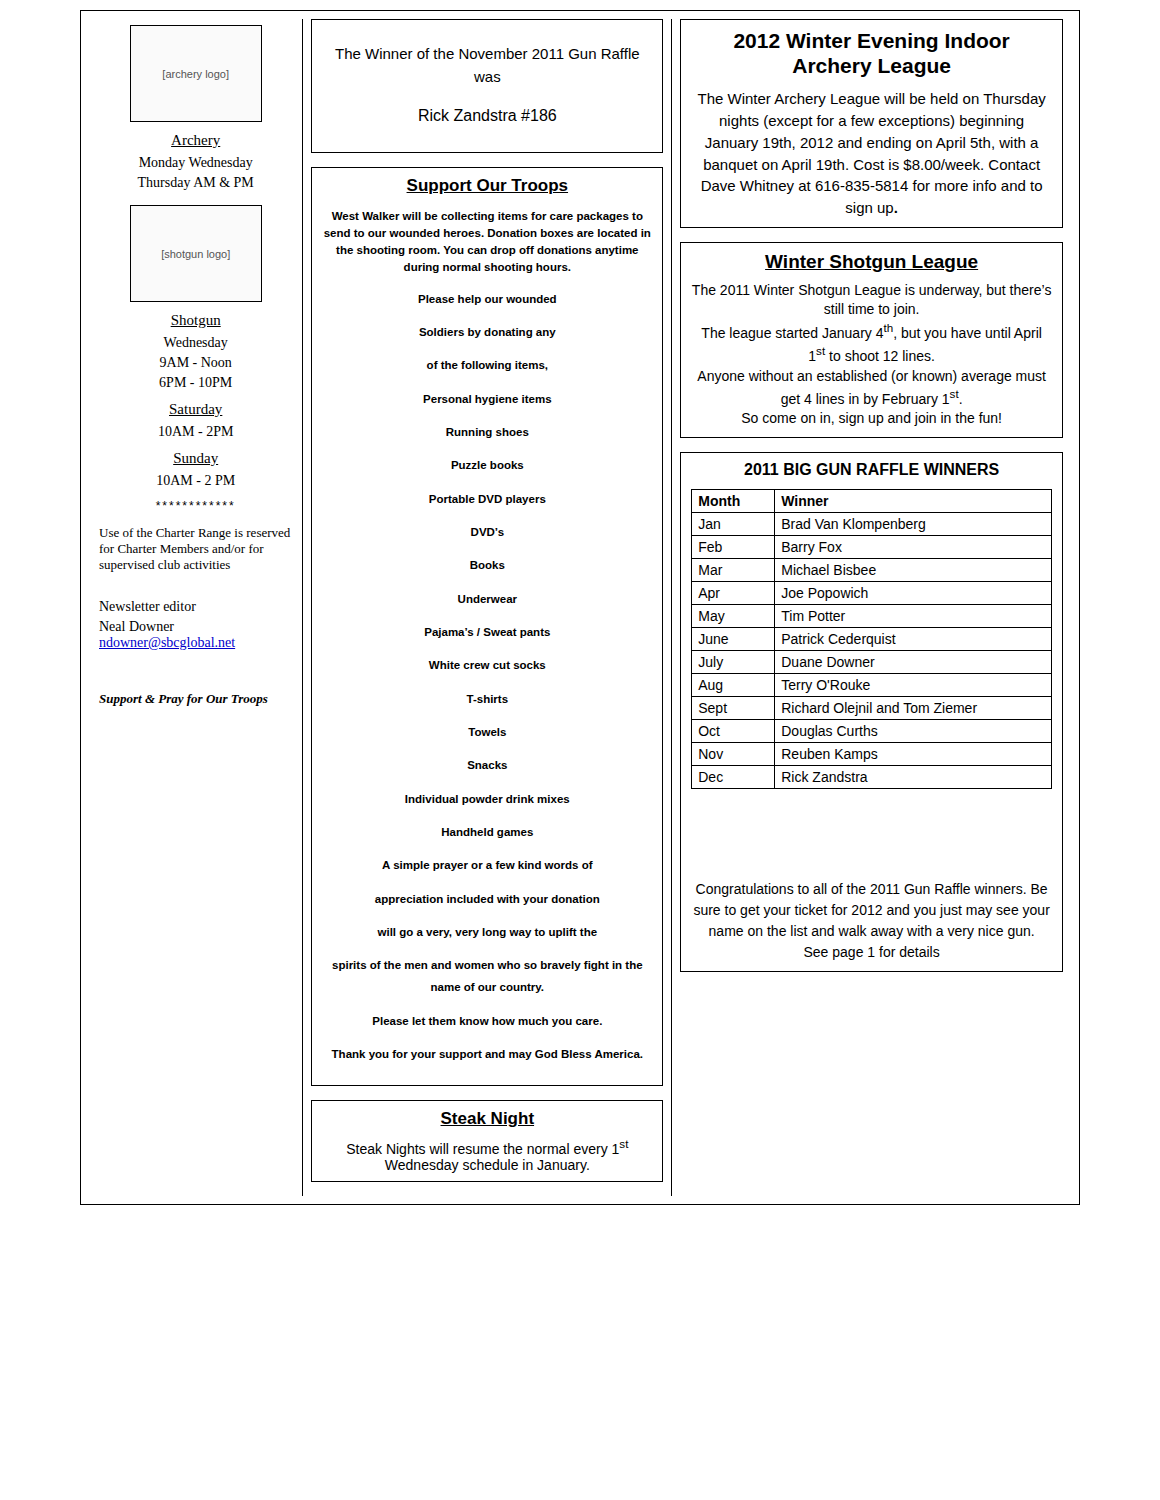[archery logo]
Archery
Monday Wednesday
Thursday AM & PM
[shotgun logo]
Shotgun
Wednesday
9AM - Noon
6PM - 10PM
Saturday
10AM - 2PM
Sunday
10AM - 2 PM
************
Use of the Charter Range is reserved for Charter Members and/or for supervised club activities
Newsletter editor
Neal Downer
ndowner@sbcglobal.net
Support & Pray for Our Troops
The Winner of the November 2011 Gun Raffle was
Rick Zandstra #186
Support Our Troops
West Walker will be collecting items for care packages to send to our wounded heroes. Donation boxes are located in the shooting room. You can drop off donations anytime during normal shooting hours.
Please help our wounded
Soldiers by donating any
of the following items,
Personal hygiene items
Running shoes
Puzzle books
Portable DVD players
DVD’s
Books
Underwear
Pajama’s / Sweat pants
White crew cut socks
T-shirts
Towels
Snacks
Individual powder drink mixes
Handheld games
A simple prayer or a few kind words of
appreciation included with your donation
will go a very, very long way to uplift the
spirits of the men and women who so bravely fight in the name of our country.
Please let them know how much you care.
Thank you for your support and may God Bless America.
Steak Night
Steak Nights will resume the normal every 1st Wednesday schedule in January.
2012 Winter Evening Indoor Archery League
The Winter Archery League will be held on Thursday nights (except for a few exceptions) beginning January 19th, 2012 and ending on April 5th, with a banquet on April 19th. Cost is $8.00/week. Contact Dave Whitney at 616-835-5814 for more info and to sign up.
Winter Shotgun League
The 2011 Winter Shotgun League is underway, but there’s still time to join.
The league started January 4th, but you have until April 1st to shoot 12 lines.
Anyone without an established (or known) average must get 4 lines in by February 1st.
So come on in, sign up and join in the fun!
2011 BIG GUN RAFFLE WINNERS
| Month | Winner |
| --- | --- |
| Jan | Brad Van Klompenberg |
| Feb | Barry Fox |
| Mar | Michael Bisbee |
| Apr | Joe Popowich |
| May | Tim Potter |
| June | Patrick Cederquist |
| July | Duane Downer |
| Aug | Terry O'Rouke |
| Sept | Richard Olejnil and Tom Ziemer |
| Oct | Douglas Curths |
| Nov | Reuben Kamps |
| Dec | Rick Zandstra |
Congratulations to all of the 2011 Gun Raffle winners. Be sure to get your ticket for 2012 and you just may see your name on the list and walk away with a very nice gun.
See page 1 for details